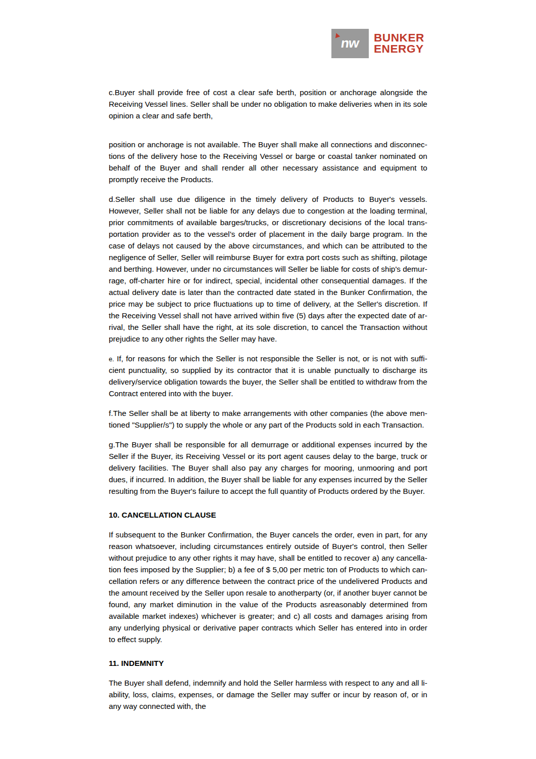nw
BUNKERENERGY
c.Buyer shall provide free of cost a clear safe berth, position or anchorage alongside the Receiving Vessel lines. Seller shall be under no obligation to make deliveries when in its sole opinion a clear and safe berth,
position or anchorage is not available. The Buyer shall make all connections and disconnections of the delivery hose to the Receiving Vessel or barge or coastal tanker nominated on behalf of the Buyer and shall render all other necessary assistance and equipment to promptly receive the Products.
d.Seller shall use due diligence in the timely delivery of Products to Buyer's vessels. However, Seller shall not be liable for any delays due to congestion at the loading terminal, prior commitments of available barges/trucks, or discretionary decisions of the local transportation provider as to the vessel’s order of placement in the daily barge program. In the case of delays not caused by the above circumstances, and which can be attributed to the negligence of Seller, Seller will reimburse Buyer for extra port costs such as shifting, pilotage and berthing. However, under no circumstances will Seller be liable for costs of ship's demurrage, off-charter hire or for indirect, special, incidental other consequential damages. If the actual delivery date is later than the contracted date stated in the Bunker Confirmation, the price may be subject to price fluctuations up to time of delivery, at the Seller's discretion. If the Receiving Vessel shall not have arrived within five (5) days after the expected date of arrival, the Seller shall have the right, at its sole discretion, to cancel the Transaction without prejudice to any other rights the Seller may have.
e. If, for reasons for which the Seller is not responsible the Seller is not, or is not with sufficient punctuality, so supplied by its contractor that it is unable punctually to discharge its delivery/service obligation towards the buyer, the Seller shall be entitled to withdraw from the Contract entered into with the buyer.
f.The Seller shall be at liberty to make arrangements with other companies (the above mentioned "Supplier/s") to supply the whole or any part of the Products sold in each Transaction.
g.The Buyer shall be responsible for all demurrage or additional expenses incurred by the Seller if the Buyer, its Receiving Vessel or its port agent causes delay to the barge, truck or delivery facilities. The Buyer shall also pay any charges for mooring, unmooring and port dues, if incurred. In addition, the Buyer shall be liable for any expenses incurred by the Seller resulting from the Buyer's failure to accept the full quantity of Products ordered by the Buyer.
10. CANCELLATION CLAUSE
If subsequent to the Bunker Confirmation, the Buyer cancels the order, even in part, for any reason whatsoever, including circumstances entirely outside of Buyer's control, then Seller without prejudice to any other rights it may have, shall be entitled to recover a) any cancellation fees imposed by the Supplier; b) a fee of $ 5,00 per metric ton of Products to which cancellation refers or any difference between the contract price of the undelivered Products and the amount received by the Seller upon resale to anotherparty (or, if another buyer cannot be found, any market diminution in the value of the Products asreasonably determined from available market indexes) whichever is greater; and c) all costs and damages arising from any underlying physical or derivative paper contracts which Seller has entered into in order to effect supply.
11. INDEMNITY
The Buyer shall defend, indemnify and hold the Seller harmless with respect to any and all liability, loss, claims, expenses, or damage the Seller may suffer or incur by reason of, or in any way connected with, the